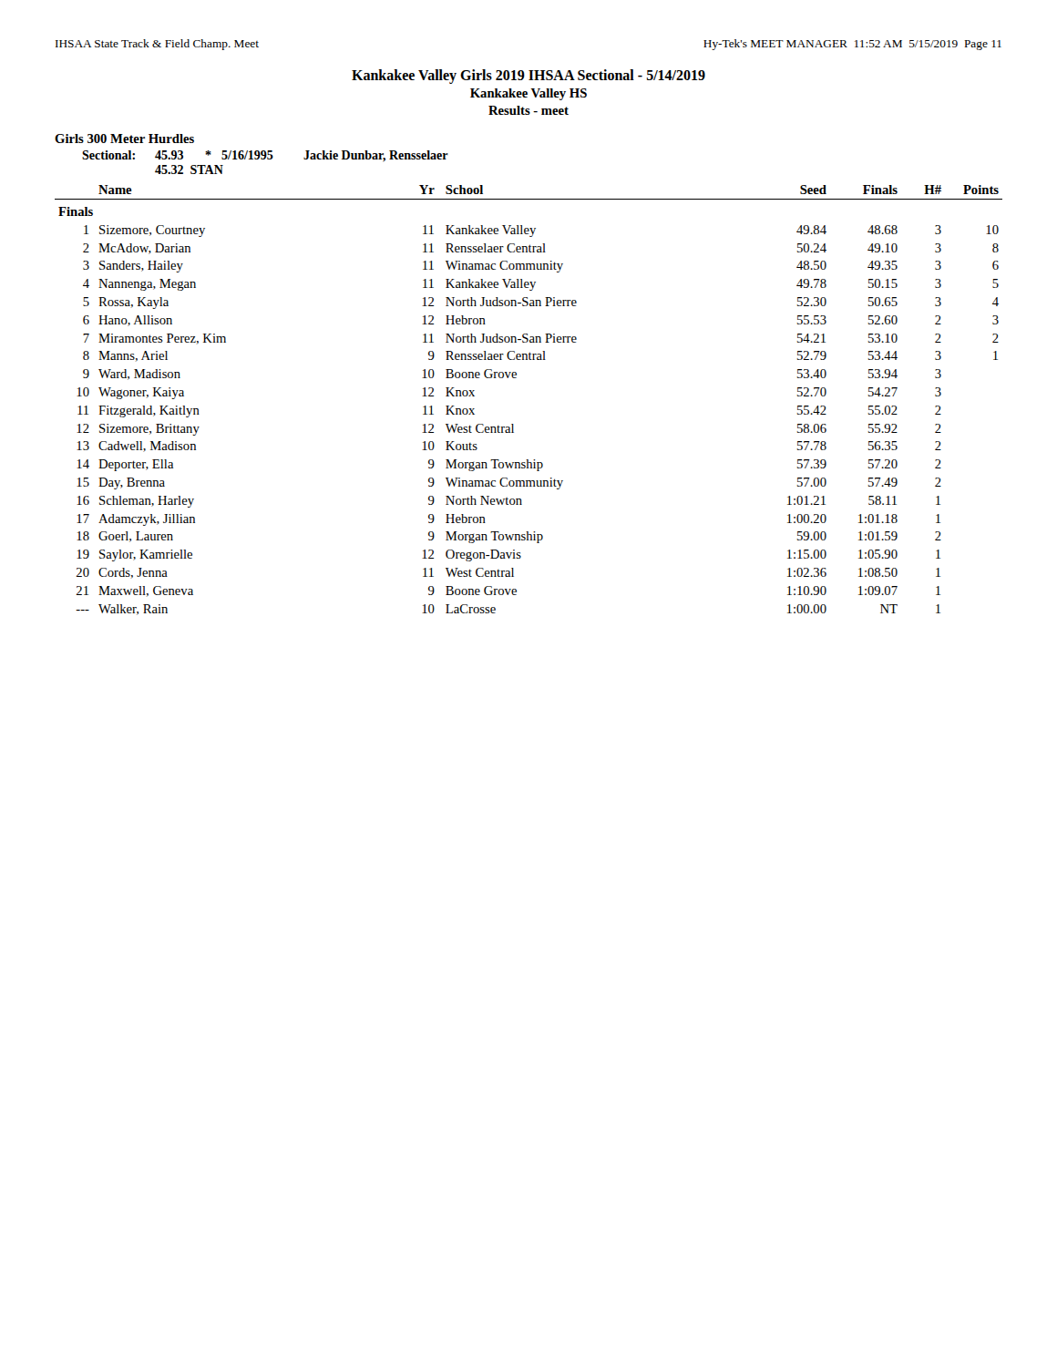IHSAA State Track & Field Champ. Meet Hy-Tek's MEET MANAGER 11:52 AM 5/15/2019 Page 11
Kankakee Valley Girls 2019 IHSAA Sectional - 5/14/2019
Kankakee Valley HS
Results - meet
Girls 300 Meter Hurdles
Sectional: 45.93*5/16/1995 Jackie Dunbar, Rensselaer
45.32 STAN
| | Name | Yr | School | Seed | Finals | H# | Points |
| --- | --- | --- | --- | --- | --- | --- | --- |
| Finals |
| 1 | Sizemore, Courtney | 11 | Kankakee Valley | 49.84 | 48.68 | 3 | 10 |
| 2 | McAdow, Darian | 11 | Rensselaer Central | 50.24 | 49.10 | 3 | 8 |
| 3 | Sanders, Hailey | 11 | Winamac Community | 48.50 | 49.35 | 3 | 6 |
| 4 | Nannenga, Megan | 11 | Kankakee Valley | 49.78 | 50.15 | 3 | 5 |
| 5 | Rossa, Kayla | 12 | North Judson-San Pierre | 52.30 | 50.65 | 3 | 4 |
| 6 | Hano, Allison | 12 | Hebron | 55.53 | 52.60 | 2 | 3 |
| 7 | Miramontes Perez, Kim | 11 | North Judson-San Pierre | 54.21 | 53.10 | 2 | 2 |
| 8 | Manns, Ariel | 9 | Rensselaer Central | 52.79 | 53.44 | 3 | 1 |
| 9 | Ward, Madison | 10 | Boone Grove | 53.40 | 53.94 | 3 | |
| 10 | Wagoner, Kaiya | 12 | Knox | 52.70 | 54.27 | 3 | |
| 11 | Fitzgerald, Kaitlyn | 11 | Knox | 55.42 | 55.02 | 2 | |
| 12 | Sizemore, Brittany | 12 | West Central | 58.06 | 55.92 | 2 | |
| 13 | Cadwell, Madison | 10 | Kouts | 57.78 | 56.35 | 2 | |
| 14 | Deporter, Ella | 9 | Morgan Township | 57.39 | 57.20 | 2 | |
| 15 | Day, Brenna | 9 | Winamac Community | 57.00 | 57.49 | 2 | |
| 16 | Schleman, Harley | 9 | North Newton | 1:01.21 | 58.11 | 1 | |
| 17 | Adamczyk, Jillian | 9 | Hebron | 1:00.20 | 1:01.18 | 1 | |
| 18 | Goerl, Lauren | 9 | Morgan Township | 59.00 | 1:01.59 | 2 | |
| 19 | Saylor, Kamrielle | 12 | Oregon-Davis | 1:15.00 | 1:05.90 | 1 | |
| 20 | Cords, Jenna | 11 | West Central | 1:02.36 | 1:08.50 | 1 | |
| 21 | Maxwell, Geneva | 9 | Boone Grove | 1:10.90 | 1:09.07 | 1 | |
| --- | Walker, Rain | 10 | LaCrosse | 1:00.00 | NT | 1 | |